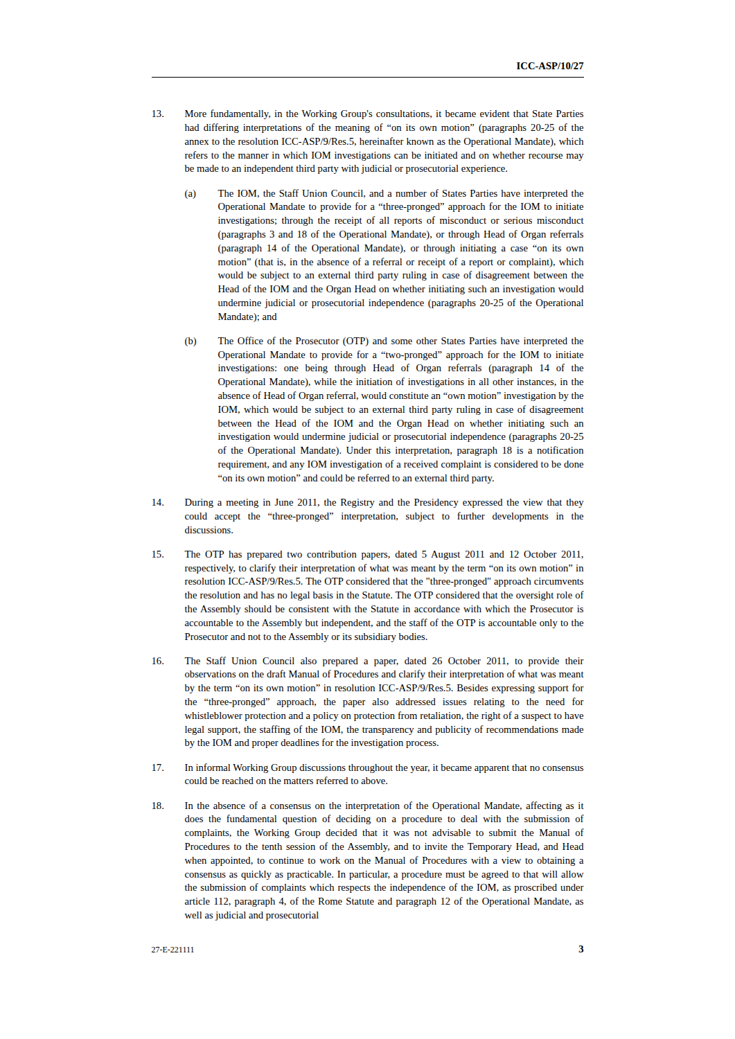ICC-ASP/10/27
13. More fundamentally, in the Working Group's consultations, it became evident that State Parties had differing interpretations of the meaning of “on its own motion” (paragraphs 20-25 of the annex to the resolution ICC-ASP/9/Res.5, hereinafter known as the Operational Mandate), which refers to the manner in which IOM investigations can be initiated and on whether recourse may be made to an independent third party with judicial or prosecutorial experience.
(a) The IOM, the Staff Union Council, and a number of States Parties have interpreted the Operational Mandate to provide for a “three-pronged” approach for the IOM to initiate investigations; through the receipt of all reports of misconduct or serious misconduct (paragraphs 3 and 18 of the Operational Mandate), or through Head of Organ referrals (paragraph 14 of the Operational Mandate), or through initiating a case “on its own motion” (that is, in the absence of a referral or receipt of a report or complaint), which would be subject to an external third party ruling in case of disagreement between the Head of the IOM and the Organ Head on whether initiating such an investigation would undermine judicial or prosecutorial independence (paragraphs 20-25 of the Operational Mandate); and
(b) The Office of the Prosecutor (OTP) and some other States Parties have interpreted the Operational Mandate to provide for a “two-pronged” approach for the IOM to initiate investigations: one being through Head of Organ referrals (paragraph 14 of the Operational Mandate), while the initiation of investigations in all other instances, in the absence of Head of Organ referral, would constitute an “own motion” investigation by the IOM, which would be subject to an external third party ruling in case of disagreement between the Head of the IOM and the Organ Head on whether initiating such an investigation would undermine judicial or prosecutorial independence (paragraphs 20-25 of the Operational Mandate). Under this interpretation, paragraph 18 is a notification requirement, and any IOM investigation of a received complaint is considered to be done “on its own motion” and could be referred to an external third party.
14. During a meeting in June 2011, the Registry and the Presidency expressed the view that they could accept the “three-pronged” interpretation, subject to further developments in the discussions.
15. The OTP has prepared two contribution papers, dated 5 August 2011 and 12 October 2011, respectively, to clarify their interpretation of what was meant by the term “on its own motion” in resolution ICC-ASP/9/Res.5. The OTP considered that the "three-pronged" approach circumvents the resolution and has no legal basis in the Statute. The OTP considered that the oversight role of the Assembly should be consistent with the Statute in accordance with which the Prosecutor is accountable to the Assembly but independent, and the staff of the OTP is accountable only to the Prosecutor and not to the Assembly or its subsidiary bodies.
16. The Staff Union Council also prepared a paper, dated 26 October 2011, to provide their observations on the draft Manual of Procedures and clarify their interpretation of what was meant by the term “on its own motion” in resolution ICC-ASP/9/Res.5. Besides expressing support for the “three-pronged” approach, the paper also addressed issues relating to the need for whistleblower protection and a policy on protection from retaliation, the right of a suspect to have legal support, the staffing of the IOM, the transparency and publicity of recommendations made by the IOM and proper deadlines for the investigation process.
17. In informal Working Group discussions throughout the year, it became apparent that no consensus could be reached on the matters referred to above.
18. In the absence of a consensus on the interpretation of the Operational Mandate, affecting as it does the fundamental question of deciding on a procedure to deal with the submission of complaints, the Working Group decided that it was not advisable to submit the Manual of Procedures to the tenth session of the Assembly, and to invite the Temporary Head, and Head when appointed, to continue to work on the Manual of Procedures with a view to obtaining a consensus as quickly as practicable. In particular, a procedure must be agreed to that will allow the submission of complaints which respects the independence of the IOM, as proscribed under article 112, paragraph 4, of the Rome Statute and paragraph 12 of the Operational Mandate, as well as judicial and prosecutorial
27-E-221111 3